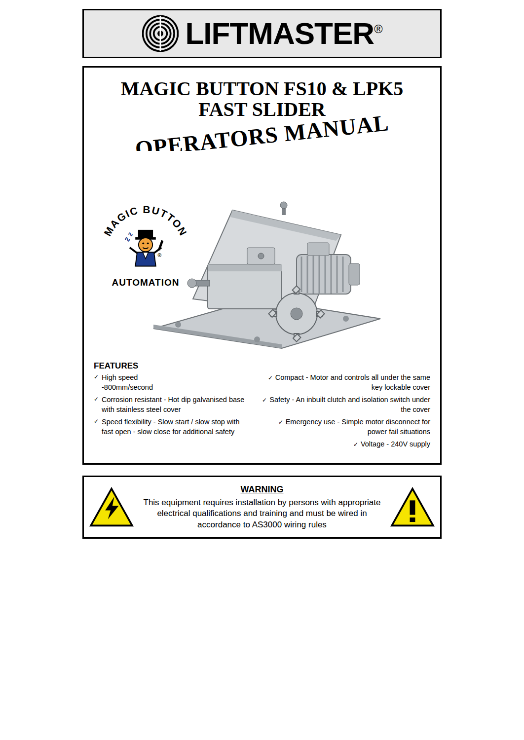LIFTMASTER®
MAGIC BUTTON FS10 & LPK5
FAST SLIDER
OPERATORS MANUAL
MAGIC BUTTON ∿ ∿ ®
AUTOMATION
FEATURES
High speed
-800mm/second
Corrosion resistant - Hot dip galvanised base with stainless steel cover
Speed flexibility - Slow start / slow stop with fast open - slow close for additional safety
Compact - Motor and controls all under the same key lockable cover
Safety - An inbuilt clutch and isolation switch under the cover
Emergency use - Simple motor disconnect for power fail situations
Voltage - 240V supply
WARNING This equipment requires installation by persons with appropriate electrical qualifications and training and must be wired in accordance to AS3000 wiring rules